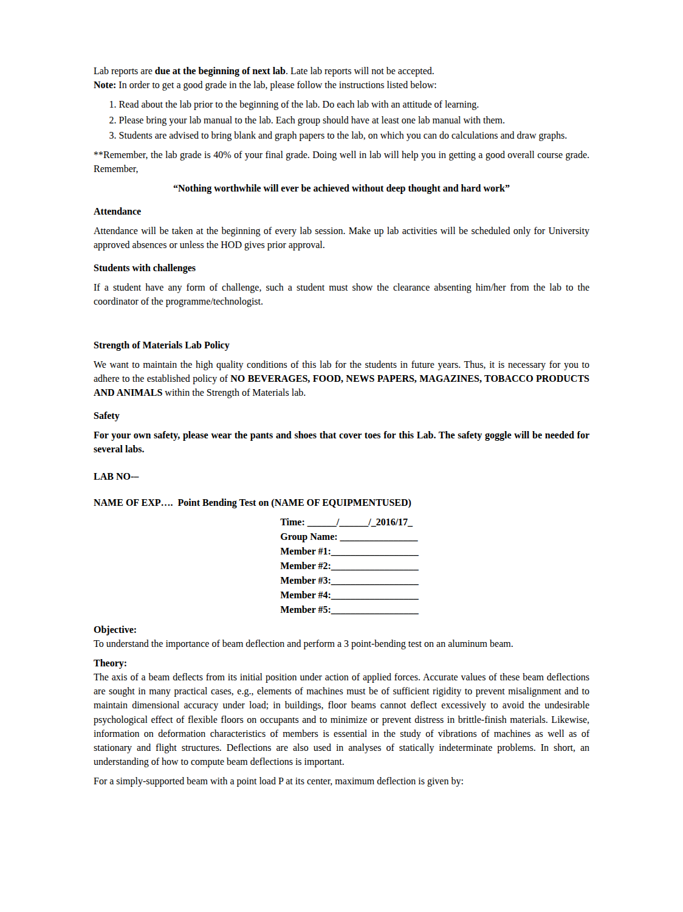Lab reports are due at the beginning of next lab. Late lab reports will not be accepted.
Note: In order to get a good grade in the lab, please follow the instructions listed below:
Read about the lab prior to the beginning of the lab. Do each lab with an attitude of learning.
Please bring your lab manual to the lab. Each group should have at least one lab manual with them.
Students are advised to bring blank and graph papers to the lab, on which you can do calculations and draw graphs.
**Remember, the lab grade is 40% of your final grade. Doing well in lab will help you in getting a good overall course grade. Remember,
“Nothing worthwhile will ever be achieved without deep thought and hard work”
Attendance
Attendance will be taken at the beginning of every lab session. Make up lab activities will be scheduled only for University approved absences or unless the HOD gives prior approval.
Students with challenges
If a student have any form of challenge, such a student must show the clearance absenting him/her from the lab to the coordinator of the programme/technologist.
Strength of Materials Lab Policy
We want to maintain the high quality conditions of this lab for the students in future years. Thus, it is necessary for you to adhere to the established policy of NO BEVERAGES, FOOD, NEWS PAPERS, MAGAZINES, TOBACCO PRODUCTS AND ANIMALS within the Strength of Materials lab.
Safety
For your own safety, please wear the pants and shoes that cover toes for this Lab. The safety goggle will be needed for several labs.
LAB NO-–
NAME OF EXP…. Point Bending Test on (NAME OF EQUIPMENTUSED)
Time: ______/______/_2016/17_
Group Name: ________________
Member #1:__________________
Member #2:__________________
Member #3:__________________
Member #4:__________________
Member #5:__________________
Objective:
To understand the importance of beam deflection and perform a 3 point-bending test on an aluminum beam.
Theory:
The axis of a beam deflects from its initial position under action of applied forces. Accurate values of these beam deflections are sought in many practical cases, e.g., elements of machines must be of sufficient rigidity to prevent misalignment and to maintain dimensional accuracy under load; in buildings, floor beams cannot deflect excessively to avoid the undesirable psychological effect of flexible floors on occupants and to minimize or prevent distress in brittle-finish materials. Likewise, information on deformation characteristics of members is essential in the study of vibrations of machines as well as of stationary and flight structures. Deflections are also used in analyses of statically indeterminate problems. In short, an understanding of how to compute beam deflections is important.
For a simply-supported beam with a point load P at its center, maximum deflection is given by: